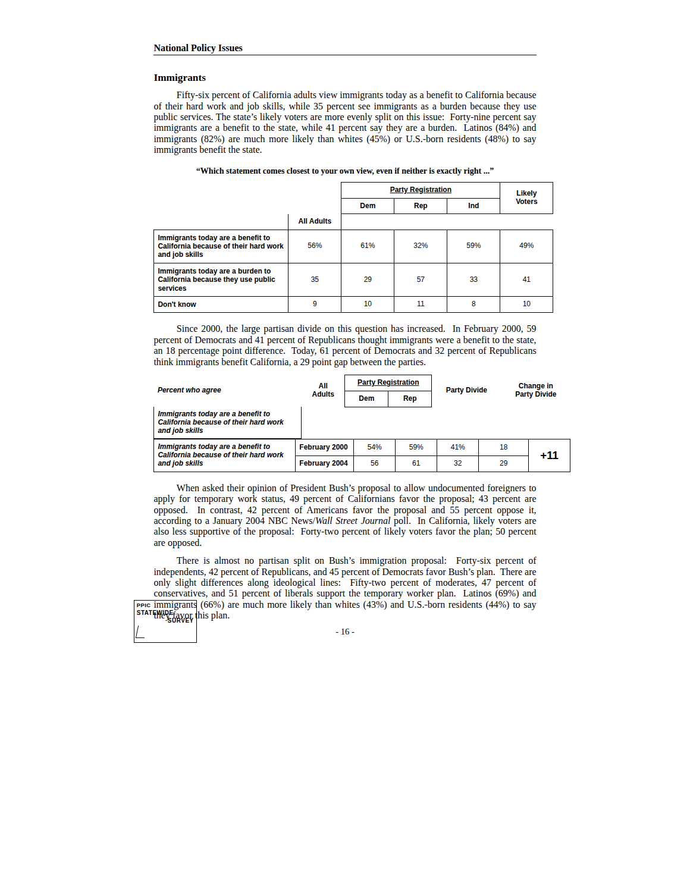National Policy Issues
Immigrants
Fifty-six percent of California adults view immigrants today as a benefit to California because of their hard work and job skills, while 35 percent see immigrants as a burden because they use public services. The state’s likely voters are more evenly split on this issue: Forty-nine percent say immigrants are a benefit to the state, while 41 percent say they are a burden. Latinos (84%) and immigrants (82%) are much more likely than whites (45%) or U.S.-born residents (48%) to say immigrants benefit the state.
“Which statement comes closest to your own view, even if neither is exactly right ...”
| | | Party Registration | Likely Voters |
| Dem | Rep | Ind |
| | All Adults | | | | |
| Immigrants today are a benefit to California because of their hard work and job skills | 56% | 61% | 32% | 59% | 49% |
| Immigrants today are a burden to California because they use public services | 35 | 29 | 57 | 33 | 41 |
| Don't know | 9 | 10 | 11 | 8 | 10 |
Since 2000, the large partisan divide on this question has increased. In February 2000, 59 percent of Democrats and 41 percent of Republicans thought immigrants were a benefit to the state, an 18 percentage point difference. Today, 61 percent of Democrats and 32 percent of Republicans think immigrants benefit California, a 29 point gap between the parties.
| Percent who agree | All Adults | Party Registration | Party Divide | Change in Party Divide |
| Dem | Rep |
| Immigrants today are a benefit to California because of their hard work and job skills | | | | | |
| Immigrants today are a benefit to California because of their hard work and job skills | February 2000 | 54% | 59% | 41% | 18 | +11 |
| February 2004 | 56 | 61 | 32 | 29 |
When asked their opinion of President Bush’s proposal to allow undocumented foreigners to apply for temporary work status, 49 percent of Californians favor the proposal; 43 percent are opposed. In contrast, 42 percent of Americans favor the proposal and 55 percent oppose it, according to a January 2004 NBC News/Wall Street Journal poll. In California, likely voters are also less supportive of the proposal: Forty-two percent of likely voters favor the plan; 50 percent are opposed.
There is almost no partisan split on Bush’s immigration proposal: Forty-six percent of independents, 42 percent of Republicans, and 45 percent of Democrats favor Bush’s plan. There are only slight differences along ideological lines: Fifty-two percent of moderates, 47 percent of conservatives, and 51 percent of liberals support the temporary worker plan. Latinos (69%) and immigrants (66%) are much more likely than whites (43%) and U.S.-born residents (44%) to say they favor this plan.
PPIC
STATEWIDE
SURVEY
- 16 -